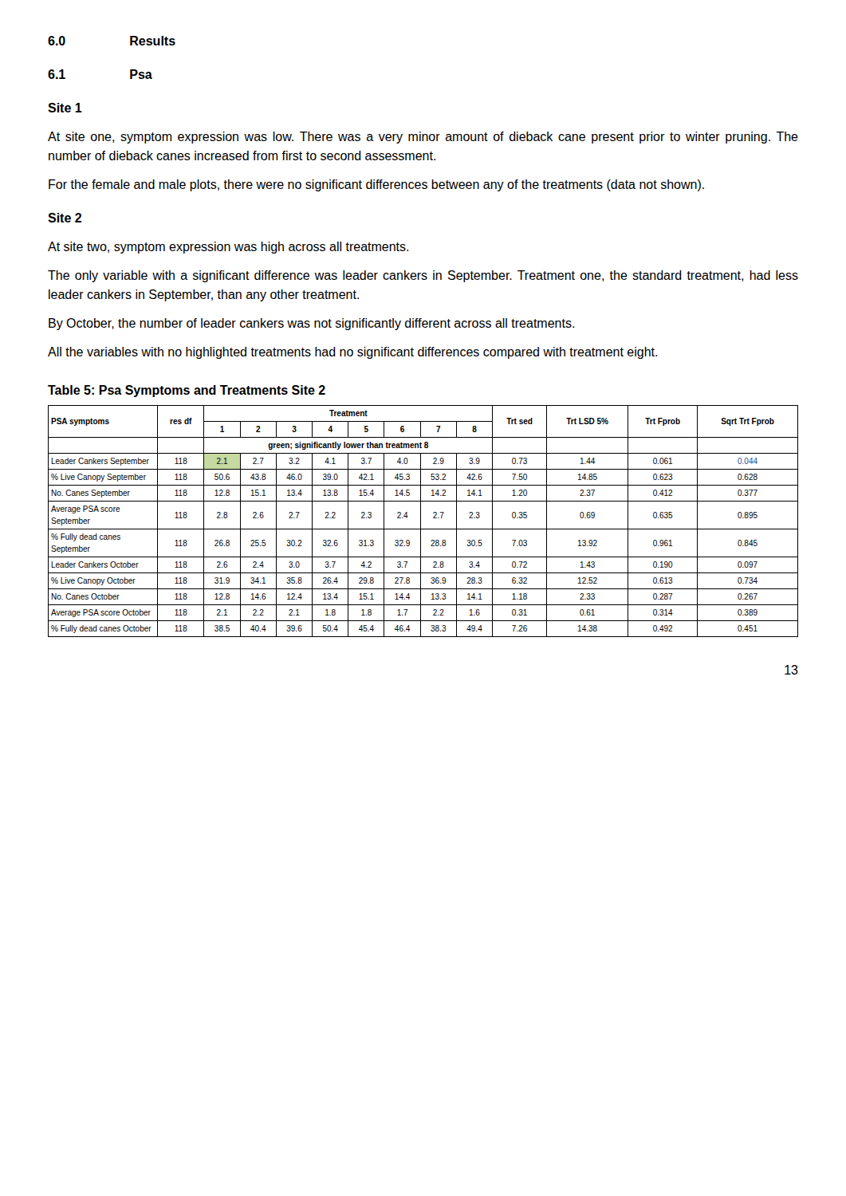6.0 Results
6.1 Psa
Site 1
At site one, symptom expression was low. There was a very minor amount of dieback cane present prior to winter pruning. The number of dieback canes increased from first to second assessment.
For the female and male plots, there were no significant differences between any of the treatments (data not shown).
Site 2
At site two, symptom expression was high across all treatments.
The only variable with a significant difference was leader cankers in September. Treatment one, the standard treatment, had less leader cankers in September, than any other treatment.
By October, the number of leader cankers was not significantly different across all treatments.
All the variables with no highlighted treatments had no significant differences compared with treatment eight.
Table 5: Psa Symptoms and Treatments Site 2
| PSA symptoms | res df | Treatment | Trt sed | Trt LSD 5% | Trt Fprob | Sqrt Trt Fprob |
| --- | --- | --- | --- | --- | --- | --- |
| 1 | 2 | 3 | 4 | 5 | 6 | 7 | 8 |
| | | green; significantly lower than treatment 8 | | | | |
| Leader Cankers September | 118 | 2.1 | 2.7 | 3.2 | 4.1 | 3.7 | 4.0 | 2.9 | 3.9 | 0.73 | 1.44 | 0.061 | 0.044 |
| % Live Canopy September | 118 | 50.6 | 43.8 | 46.0 | 39.0 | 42.1 | 45.3 | 53.2 | 42.6 | 7.50 | 14.85 | 0.623 | 0.628 |
| No. Canes September | 118 | 12.8 | 15.1 | 13.4 | 13.8 | 15.4 | 14.5 | 14.2 | 14.1 | 1.20 | 2.37 | 0.412 | 0.377 |
| Average PSA score September | 118 | 2.8 | 2.6 | 2.7 | 2.2 | 2.3 | 2.4 | 2.7 | 2.3 | 0.35 | 0.69 | 0.635 | 0.895 |
| % Fully dead canes September | 118 | 26.8 | 25.5 | 30.2 | 32.6 | 31.3 | 32.9 | 28.8 | 30.5 | 7.03 | 13.92 | 0.961 | 0.845 |
| Leader Cankers October | 118 | 2.6 | 2.4 | 3.0 | 3.7 | 4.2 | 3.7 | 2.8 | 3.4 | 0.72 | 1.43 | 0.190 | 0.097 |
| % Live Canopy October | 118 | 31.9 | 34.1 | 35.8 | 26.4 | 29.8 | 27.8 | 36.9 | 28.3 | 6.32 | 12.52 | 0.613 | 0.734 |
| No. Canes October | 118 | 12.8 | 14.6 | 12.4 | 13.4 | 15.1 | 14.4 | 13.3 | 14.1 | 1.18 | 2.33 | 0.287 | 0.267 |
| Average PSA score October | 118 | 2.1 | 2.2 | 2.1 | 1.8 | 1.8 | 1.7 | 2.2 | 1.6 | 0.31 | 0.61 | 0.314 | 0.389 |
| % Fully dead canes October | 118 | 38.5 | 40.4 | 39.6 | 50.4 | 45.4 | 46.4 | 38.3 | 49.4 | 7.26 | 14.38 | 0.492 | 0.451 |
13